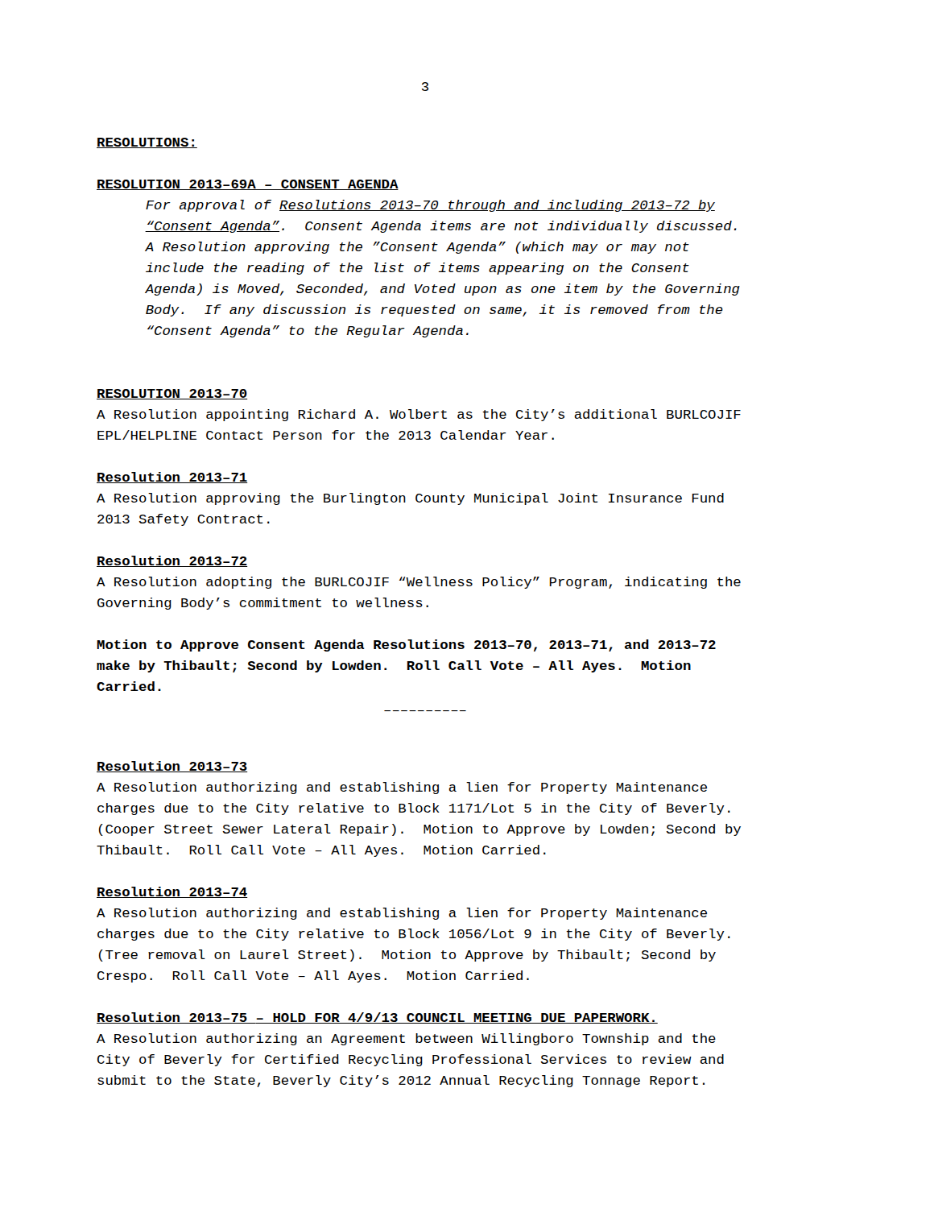3
RESOLUTIONS:
RESOLUTION 2013–69A – CONSENT AGENDA
For approval of Resolutions 2013–70 through and including 2013–72 by “Consent Agenda”. Consent Agenda items are not individually discussed. A Resolution approving the ”Consent Agenda” (which may or may not include the reading of the list of items appearing on the Consent Agenda) is Moved, Seconded, and Voted upon as one item by the Governing Body. If any discussion is requested on same, it is removed from the “Consent Agenda” to the Regular Agenda.
RESOLUTION 2013–70
A Resolution appointing Richard A. Wolbert as the City’s additional BURLCOJIF EPL/HELPLINE Contact Person for the 2013 Calendar Year.
Resolution 2013–71
A Resolution approving the Burlington County Municipal Joint Insurance Fund 2013 Safety Contract.
Resolution 2013–72
A Resolution adopting the BURLCOJIF “Wellness Policy” Program, indicating the Governing Body’s commitment to wellness.
Motion to Approve Consent Agenda Resolutions 2013–70, 2013–71, and 2013–72 make by Thibault; Second by Lowden. Roll Call Vote – All Ayes. Motion Carried.
––––––––––
Resolution 2013–73
A Resolution authorizing and establishing a lien for Property Maintenance charges due to the City relative to Block 1171/Lot 5 in the City of Beverly. (Cooper Street Sewer Lateral Repair). Motion to Approve by Lowden; Second by Thibault. Roll Call Vote – All Ayes. Motion Carried.
Resolution 2013–74
A Resolution authorizing and establishing a lien for Property Maintenance charges due to the City relative to Block 1056/Lot 9 in the City of Beverly. (Tree removal on Laurel Street). Motion to Approve by Thibault; Second by Crespo. Roll Call Vote – All Ayes. Motion Carried.
Resolution 2013–75 – HOLD FOR 4/9/13 COUNCIL MEETING DUE PAPERWORK.
A Resolution authorizing an Agreement between Willingboro Township and the City of Beverly for Certified Recycling Professional Services to review and submit to the State, Beverly City’s 2012 Annual Recycling Tonnage Report.